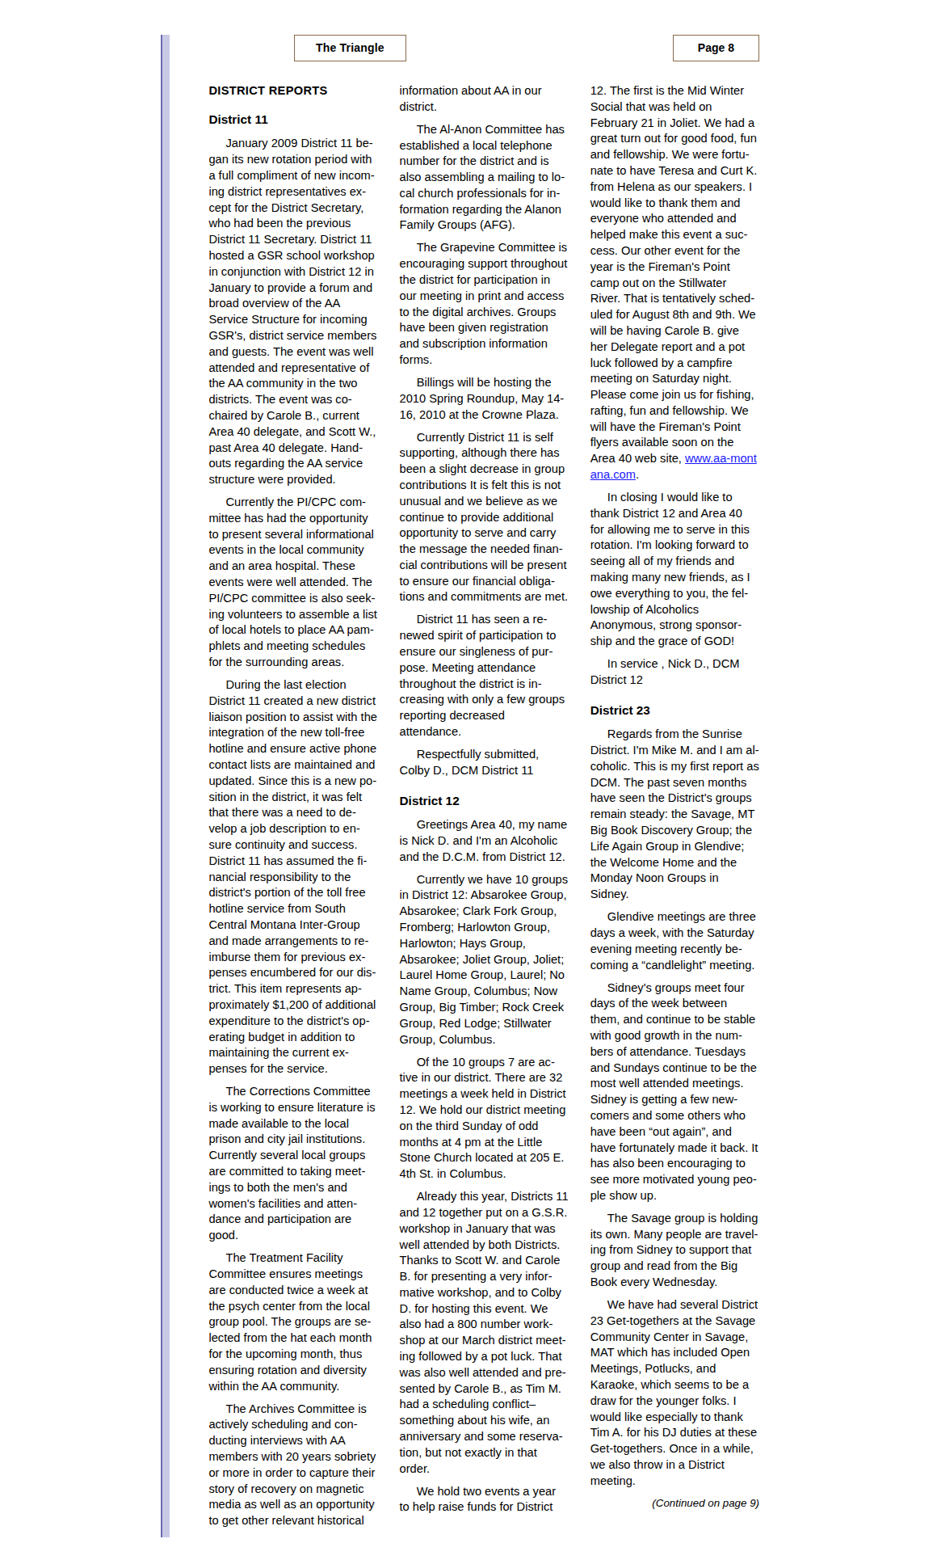The Triangle
Page 8
DISTRICT REPORTS
District 11
January 2009 District 11 began its new rotation period with a full compliment of new incoming district representatives except for the District Secretary, who had been the previous District 11 Secretary. District 11 hosted a GSR school workshop in conjunction with District 12 in January to provide a forum and broad overview of the AA Service Structure for incoming GSR's, district service members and guests. The event was well attended and representative of the AA community in the two districts. The event was co-chaired by Carole B., current Area 40 delegate, and Scott W., past Area 40 delegate. Hand-outs regarding the AA service structure were provided.
Currently the PI/CPC committee has had the opportunity to present several informational events in the local community and an area hospital. These events were well attended. The PI/CPC committee is also seeking volunteers to assemble a list of local hotels to place AA pamphlets and meeting schedules for the surrounding areas.
During the last election District 11 created a new district liaison position to assist with the integration of the new toll-free hotline and ensure active phone contact lists are maintained and updated. Since this is a new position in the district, it was felt that there was a need to develop a job description to ensure continuity and success. District 11 has assumed the financial responsibility to the district's portion of the toll free hotline service from South Central Montana Inter-Group and made arrangements to reimburse them for previous expenses encumbered for our district. This item represents approximately $1,200 of additional expenditure to the district's operating budget in addition to maintaining the current expenses for the service.
The Corrections Committee is working to ensure literature is made available to the local prison and city jail institutions. Currently several local groups are committed to taking meetings to both the men's and women's facilities and attendance and participation are good.
The Treatment Facility Committee ensures meetings are conducted twice a week at the psych center from the local group pool. The groups are selected from the hat each month for the upcoming month, thus ensuring rotation and diversity within the AA community.
The Archives Committee is actively scheduling and conducting interviews with AA members with 20 years sobriety or more in order to capture their story of recovery on magnetic media as well as an opportunity to get other relevant historical information about AA in our district.
The Al-Anon Committee has established a local telephone number for the district and is also assembling a mailing to local church professionals for information regarding the Alanon Family Groups (AFG).
The Grapevine Committee is encouraging support throughout the district for participation in our meeting in print and access to the digital archives. Groups have been given registration and subscription information forms.
Billings will be hosting the 2010 Spring Roundup, May 14-16, 2010 at the Crowne Plaza.
Currently District 11 is self supporting, although there has been a slight decrease in group contributions It is felt this is not unusual and we believe as we continue to provide additional opportunity to serve and carry the message the needed financial contributions will be present to ensure our financial obligations and commitments are met.
District 11 has seen a renewed spirit of participation to ensure our singleness of purpose. Meeting attendance throughout the district is increasing with only a few groups reporting decreased attendance.
Respectfully submitted, Colby D., DCM District 11
District 12
Greetings Area 40, my name is Nick D. and I'm an Alcoholic and the D.C.M. from District 12.
Currently we have 10 groups in District 12: Absarokee Group, Absarokee; Clark Fork Group, Fromberg; Harlowton Group, Harlowton; Hays Group, Absarokee; Joliet Group, Joliet; Laurel Home Group, Laurel; No Name Group, Columbus; Now Group, Big Timber; Rock Creek Group, Red Lodge; Stillwater Group, Columbus.
Of the 10 groups 7 are active in our district. There are 32 meetings a week held in District 12. We hold our district meeting on the third Sunday of odd months at 4 pm at the Little Stone Church located at 205 E. 4th St. in Columbus.
Already this year, Districts 11 and 12 together put on a G.S.R. workshop in January that was well attended by both Districts. Thanks to Scott W. and Carole B. for presenting a very informative workshop, and to Colby D. for hosting this event. We also had a 800 number workshop at our March district meeting followed by a pot luck. That was also well attended and presented by Carole B., as Tim M. had a scheduling conflict–something about his wife, an anniversary and some reservation, but not exactly in that order.
We hold two events a year to help raise funds for District 12. The first is the Mid Winter Social that was held on February 21 in Joliet. We had a great turn out for good food, fun and fellowship. We were fortunate to have Teresa and Curt K. from Helena as our speakers. I would like to thank them and everyone who attended and helped make this event a success. Our other event for the year is the Fireman's Point camp out on the Stillwater River. That is tentatively scheduled for August 8th and 9th. We will be having Carole B. give her Delegate report and a pot luck followed by a campfire meeting on Saturday night. Please come join us for fishing, rafting, fun and fellowship. We will have the Fireman's Point flyers available soon on the Area 40 web site, www.aa-montana.com.
In closing I would like to thank District 12 and Area 40 for allowing me to serve in this rotation. I'm looking forward to seeing all of my friends and making many new friends, as I owe everything to you, the fellowship of Alcoholics Anonymous, strong sponsorship and the grace of GOD!
In service , Nick D., DCM District 12
District 23
Regards from the Sunrise District. I'm Mike M. and I am alcoholic. This is my first report as DCM. The past seven months have seen the District's groups remain steady: the Savage, MT Big Book Discovery Group; the Life Again Group in Glendive; the Welcome Home and the Monday Noon Groups in Sidney.
Glendive meetings are three days a week, with the Saturday evening meeting recently becoming a “candlelight” meeting.
Sidney's groups meet four days of the week between them, and continue to be stable with good growth in the numbers of attendance. Tuesdays and Sundays continue to be the most well attended meetings. Sidney is getting a few newcomers and some others who have been “out again”, and have fortunately made it back. It has also been encouraging to see more motivated young people show up.
The Savage group is holding its own. Many people are traveling from Sidney to support that group and read from the Big Book every Wednesday.
We have had several District 23 Get-togethers at the Savage Community Center in Savage, MAT which has included Open Meetings, Potlucks, and Karaoke, which seems to be a draw for the younger folks. I would like especially to thank Tim A. for his DJ duties at these Get-togethers. Once in a while, we also throw in a District meeting.
(Continued on page 9)